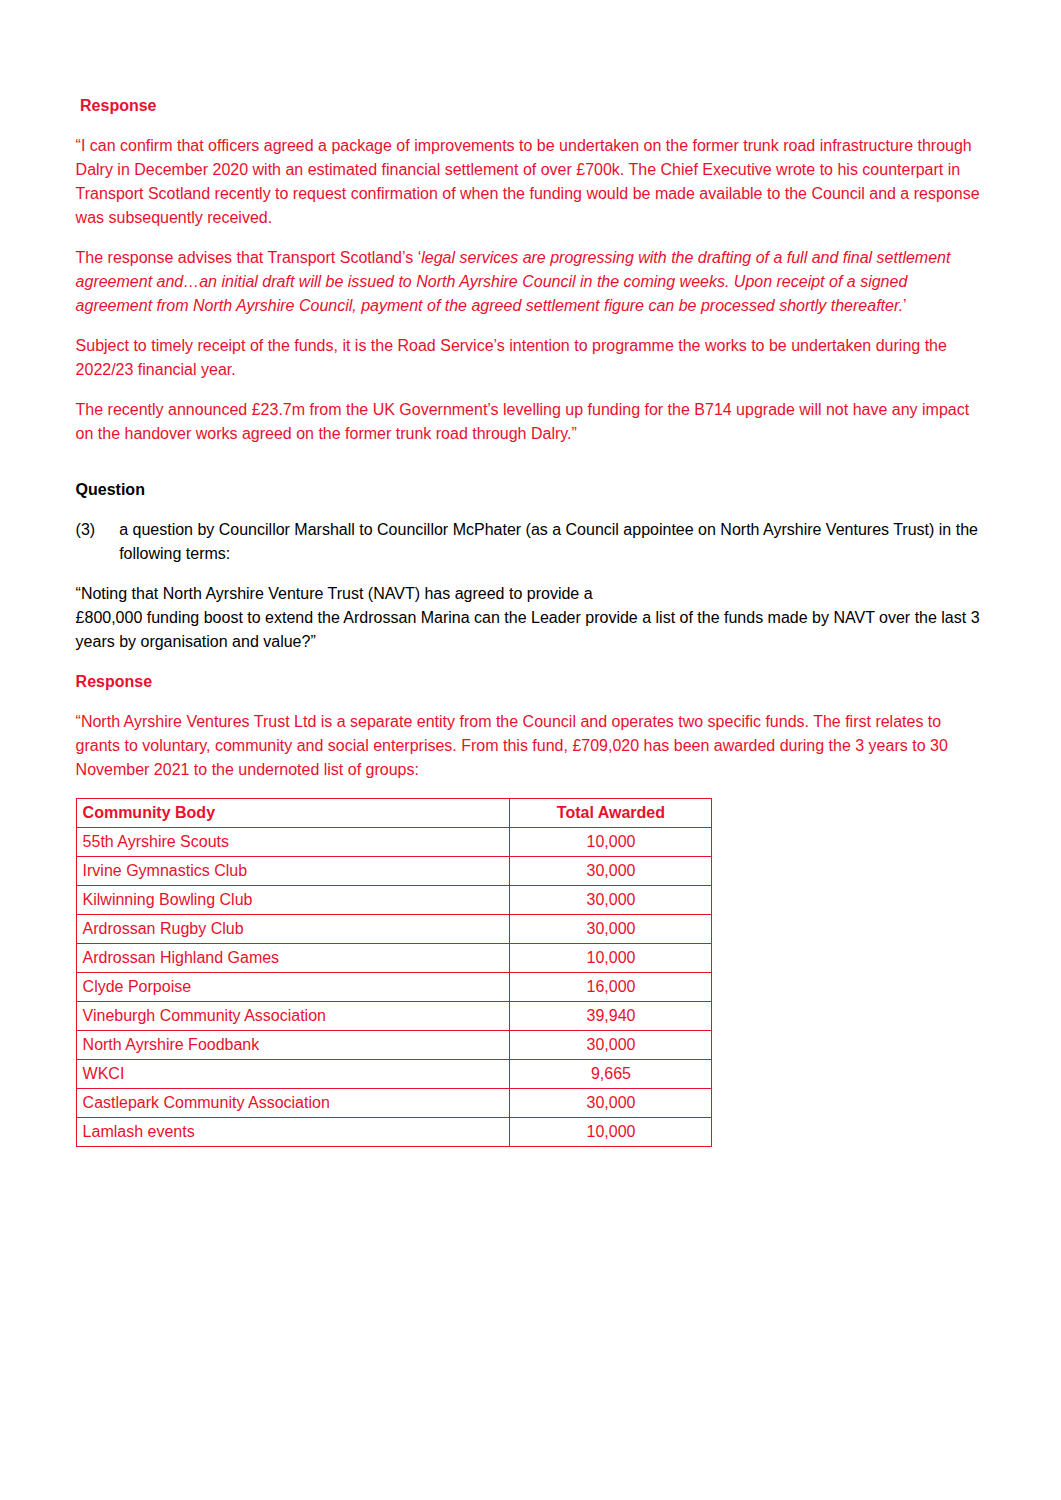Response
“I can confirm that officers agreed a package of improvements to be undertaken on the former trunk road infrastructure through Dalry in December 2020 with an estimated financial settlement of over £700k. The Chief Executive wrote to his counterpart in Transport Scotland recently to request confirmation of when the funding would be made available to the Council and a response was subsequently received.
The response advises that Transport Scotland’s ‘legal services are progressing with the drafting of a full and final settlement agreement and…an initial draft will be issued to North Ayrshire Council in the coming weeks. Upon receipt of a signed agreement from North Ayrshire Council, payment of the agreed settlement figure can be processed shortly thereafter.’
Subject to timely receipt of the funds, it is the Road Service’s intention to programme the works to be undertaken during the 2022/23 financial year.
The recently announced £23.7m from the UK Government’s levelling up funding for the B714 upgrade will not have any impact on the handover works agreed on the former trunk road through Dalry.”
Question
(3)
a question by Councillor Marshall to Councillor McPhater (as a Council appointee on North Ayrshire Ventures Trust) in the following terms:
“Noting that North Ayrshire Venture Trust (NAVT) has agreed to provide a
£800,000 funding boost to extend the Ardrossan Marina can the Leader provide a list of the funds made by NAVT over the last 3 years by organisation and value?”
Response
“North Ayrshire Ventures Trust Ltd is a separate entity from the Council and operates two specific funds. The first relates to grants to voluntary, community and social enterprises. From this fund, £709,020 has been awarded during the 3 years to 30 November 2021 to the undernoted list of groups:
| Community Body | Total Awarded |
| --- | --- |
| 55th Ayrshire Scouts | 10,000 |
| Irvine Gymnastics Club | 30,000 |
| Kilwinning Bowling Club | 30,000 |
| Ardrossan Rugby Club | 30,000 |
| Ardrossan Highland Games | 10,000 |
| Clyde Porpoise | 16,000 |
| Vineburgh Community Association | 39,940 |
| North Ayrshire Foodbank | 30,000 |
| WKCI | 9,665 |
| Castlepark Community Association | 30,000 |
| Lamlash events | 10,000 |